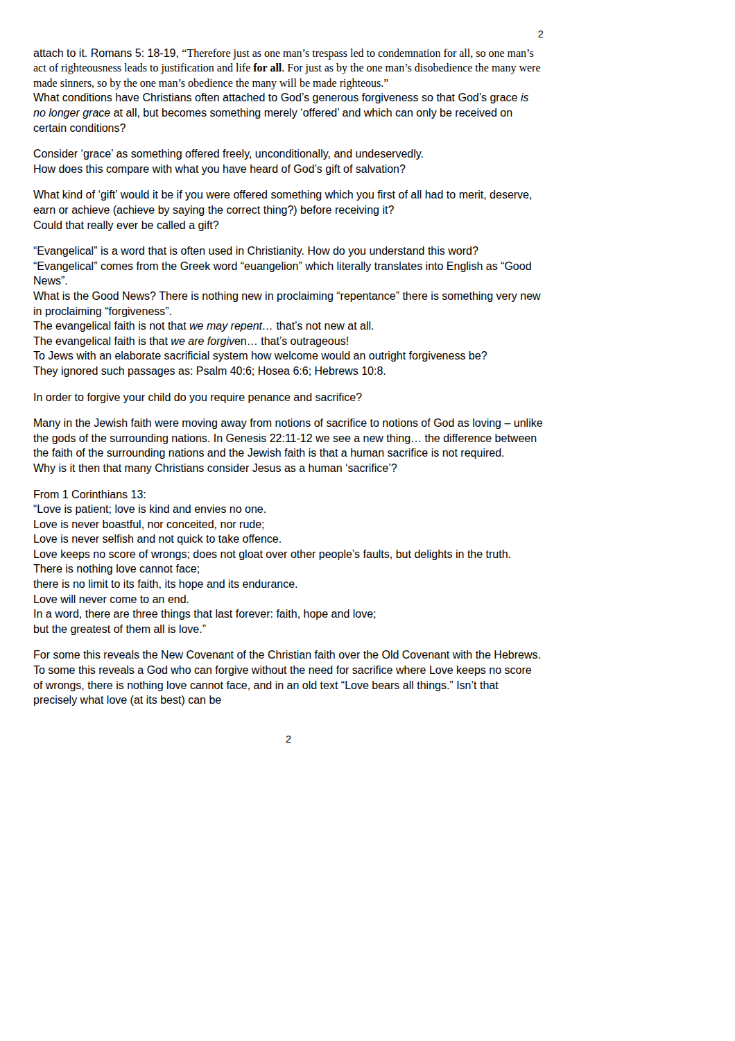2
attach to it. Romans 5: 18-19, “Therefore just as one man’s trespass led to condemnation for all, so one man’s act of righteousness leads to justification and life for all. For just as by the one man’s disobedience the many were made sinners, so by the one man’s obedience the many will be made righteous.”
What conditions have Christians often attached to God’s generous forgiveness so that God’s grace is no longer grace at all, but becomes something merely ‘offered’ and which can only be received on certain conditions?
Consider ‘grace’ as something offered freely, unconditionally, and undeservedly.
How does this compare with what you have heard of God’s gift of salvation?
What kind of ‘gift’ would it be if you were offered something which you first of all had to merit, deserve, earn or achieve (achieve by saying the correct thing?) before receiving it?
Could that really ever be called a gift?
“Evangelical” is a word that is often used in Christianity. How do you understand this word?
“Evangelical” comes from the Greek word “euangelion” which literally translates into English as “Good News”.
What is the Good News? There is nothing new in proclaiming “repentance” there is something very new in proclaiming “forgiveness”.
The evangelical faith is not that we may repent… that’s not new at all.
The evangelical faith is that we are forgiven… that’s outrageous!
To Jews with an elaborate sacrificial system how welcome would an outright forgiveness be?
They ignored such passages as: Psalm 40:6; Hosea 6:6; Hebrews 10:8.
In order to forgive your child do you require penance and sacrifice?
Many in the Jewish faith were moving away from notions of sacrifice to notions of God as loving – unlike the gods of the surrounding nations. In Genesis 22:11-12 we see a new thing… the difference between the faith of the surrounding nations and the Jewish faith is that a human sacrifice is not required.
Why is it then that many Christians consider Jesus as a human ‘sacrifice’?
From 1 Corinthians 13:
“Love is patient; love is kind and envies no one.
Love is never boastful, nor conceited, nor rude;
Love is never selfish and not quick to take offence.
Love keeps no score of wrongs; does not gloat over other people’s faults, but delights in the truth.
There is nothing love cannot face;
there is no limit to its faith, its hope and its endurance.
Love will never come to an end.
In a word, there are three things that last forever: faith, hope and love;
but the greatest of them all is love.”
For some this reveals the New Covenant of the Christian faith over the Old Covenant with the Hebrews. To some this reveals a God who can forgive without the need for sacrifice where Love keeps no score of wrongs, there is nothing love cannot face, and in an old text “Love bears all things.” Isn’t that precisely what love (at its best) can be
2